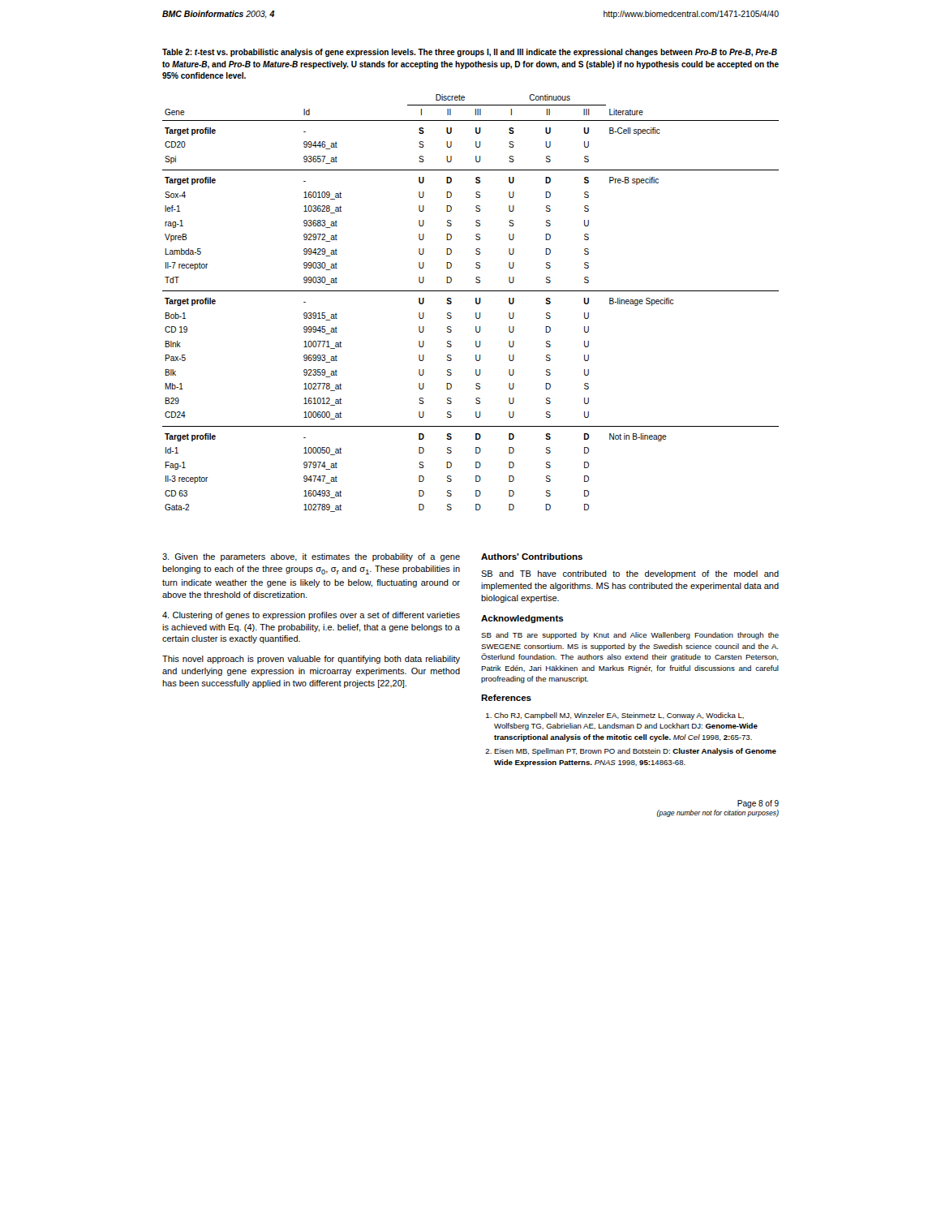BMC Bioinformatics 2003, 4
http://www.biomedcentral.com/1471-2105/4/40
Table 2: t-test vs. probabilistic analysis of gene expression levels. The three groups I, II and III indicate the expressional changes between Pro-B to Pre-B, Pre-B to Mature-B, and Pro-B to Mature-B respectively. U stands for accepting the hypothesis up, D for down, and S (stable) if no hypothesis could be accepted on the 95% confidence level.
| | | Discrete | Continuous | |
| --- | --- | --- | --- | --- |
| Gene | Id | I | II | III | I | II | III | Literature |
| Target profile | - | S | U | U | S | U | U | B-Cell specific |
| CD20 | 99446_at | S | U | U | S | U | U | |
| Spi | 93657_at | S | U | U | S | S | S | |
| Target profile | - | U | D | S | U | D | S | Pre-B specific |
| Sox-4 | 160109_at | U | D | S | U | D | S | |
| lef-1 | 103628_at | U | D | S | U | S | S | |
| rag-1 | 93683_at | U | S | S | S | S | U | |
| VpreB | 92972_at | U | D | S | U | D | S | |
| Lambda-5 | 99429_at | U | D | S | U | D | S | |
| Il-7 receptor | 99030_at | U | D | S | U | S | S | |
| TdT | 99030_at | U | D | S | U | S | S | |
| Target profile | - | U | S | U | U | S | U | B-lineage Specific |
| Bob-1 | 93915_at | U | S | U | U | S | U | |
| CD 19 | 99945_at | U | S | U | U | D | U | |
| Blnk | 100771_at | U | S | U | U | S | U | |
| Pax-5 | 96993_at | U | S | U | U | S | U | |
| Blk | 92359_at | U | S | U | U | S | U | |
| Mb-1 | 102778_at | U | D | S | U | D | S | |
| B29 | 161012_at | S | S | S | U | S | U | |
| CD24 | 100600_at | U | S | U | U | S | U | |
| Target profile | - | D | S | D | D | S | D | Not in B-lineage |
| Id-1 | 100050_at | D | S | D | D | S | D | |
| Fag-1 | 97974_at | S | D | D | D | S | D | |
| Il-3 receptor | 94747_at | D | S | D | D | S | D | |
| CD 63 | 160493_at | D | S | D | D | S | D | |
| Gata-2 | 102789_at | D | S | D | D | D | D | |
3. Given the parameters above, it estimates the probability of a gene belonging to each of the three groups σ0, σr and σ1. These probabilities in turn indicate weather the gene is likely to be below, fluctuating around or above the threshold of discretization.
4. Clustering of genes to expression profiles over a set of different varieties is achieved with Eq. (4). The probability, i.e. belief, that a gene belongs to a certain cluster is exactly quantified.
This novel approach is proven valuable for quantifying both data reliability and underlying gene expression in microarray experiments. Our method has been successfully applied in two different projects [22,20].
Authors' Contributions
SB and TB have contributed to the development of the model and implemented the algorithms. MS has contributed the experimental data and biological expertise.
Acknowledgments
SB and TB are supported by Knut and Alice Wallenberg Foundation through the SWEGENE consortium. MS is supported by the Swedish science council and the A. Österlund foundation. The authors also extend their gratitude to Carsten Peterson, Patrik Edén, Jari Häkkinen and Markus Rignér, for fruitful discussions and careful proofreading of the manuscript.
References
Cho RJ, Campbell MJ, Winzeler EA, Steinmetz L, Conway A, Wodicka L, Wolfsberg TG, Gabrielian AE, Landsman D and Lockhart DJ: Genome-Wide transcriptional analysis of the mitotic cell cycle. Mol Cel 1998, 2: 65-73.
Eisen MB, Spellman PT, Brown PO and Botstein D: Cluster Analysis of Genome Wide Expression Patterns. PNAS 1998, 95: 14863-68.
Page 8 of 9
(page number not for citation purposes)